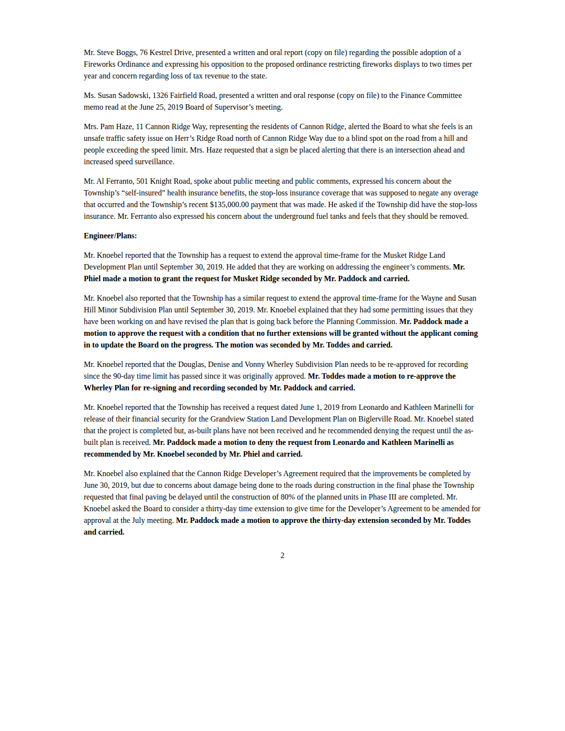Mr. Steve Boggs, 76 Kestrel Drive, presented a written and oral report (copy on file) regarding the possible adoption of a Fireworks Ordinance and expressing his opposition to the proposed ordinance restricting fireworks displays to two times per year and concern regarding loss of tax revenue to the state.
Ms. Susan Sadowski, 1326 Fairfield Road, presented a written and oral response (copy on file) to the Finance Committee memo read at the June 25, 2019 Board of Supervisor’s meeting.
Mrs. Pam Haze, 11 Cannon Ridge Way, representing the residents of Cannon Ridge, alerted the Board to what she feels is an unsafe traffic safety issue on Herr’s Ridge Road north of Cannon Ridge Way due to a blind spot on the road from a hill and people exceeding the speed limit. Mrs. Haze requested that a sign be placed alerting that there is an intersection ahead and increased speed surveillance.
Mr. Al Ferranto, 501 Knight Road, spoke about public meeting and public comments, expressed his concern about the Township’s “self-insured” health insurance benefits, the stop-loss insurance coverage that was supposed to negate any overage that occurred and the Township’s recent $135,000.00 payment that was made. He asked if the Township did have the stop-loss insurance. Mr. Ferranto also expressed his concern about the underground fuel tanks and feels that they should be removed.
Engineer/Plans:
Mr. Knoebel reported that the Township has a request to extend the approval time-frame for the Musket Ridge Land Development Plan until September 30, 2019. He added that they are working on addressing the engineer’s comments. Mr. Phiel made a motion to grant the request for Musket Ridge seconded by Mr. Paddock and carried.
Mr. Knoebel also reported that the Township has a similar request to extend the approval time-frame for the Wayne and Susan Hill Minor Subdivision Plan until September 30, 2019. Mr. Knoebel explained that they had some permitting issues that they have been working on and have revised the plan that is going back before the Planning Commission. Mr. Paddock made a motion to approve the request with a condition that no further extensions will be granted without the applicant coming in to update the Board on the progress. The motion was seconded by Mr. Toddes and carried.
Mr. Knoebel reported that the Douglas, Denise and Vonny Wherley Subdivision Plan needs to be re-approved for recording since the 90-day time limit has passed since it was originally approved. Mr. Toddes made a motion to re-approve the Wherley Plan for re-signing and recording seconded by Mr. Paddock and carried.
Mr. Knoebel reported that the Township has received a request dated June 1, 2019 from Leonardo and Kathleen Marinelli for release of their financial security for the Grandview Station Land Development Plan on Biglerville Road. Mr. Knoebel stated that the project is completed but, as-built plans have not been received and he recommended denying the request until the as-built plan is received. Mr. Paddock made a motion to deny the request from Leonardo and Kathleen Marinelli as recommended by Mr. Knoebel seconded by Mr. Phiel and carried.
Mr. Knoebel also explained that the Cannon Ridge Developer’s Agreement required that the improvements be completed by June 30, 2019, but due to concerns about damage being done to the roads during construction in the final phase the Township requested that final paving be delayed until the construction of 80% of the planned units in Phase III are completed. Mr. Knoebel asked the Board to consider a thirty-day time extension to give time for the Developer’s Agreement to be amended for approval at the July meeting. Mr. Paddock made a motion to approve the thirty-day extension seconded by Mr. Toddes and carried.
2